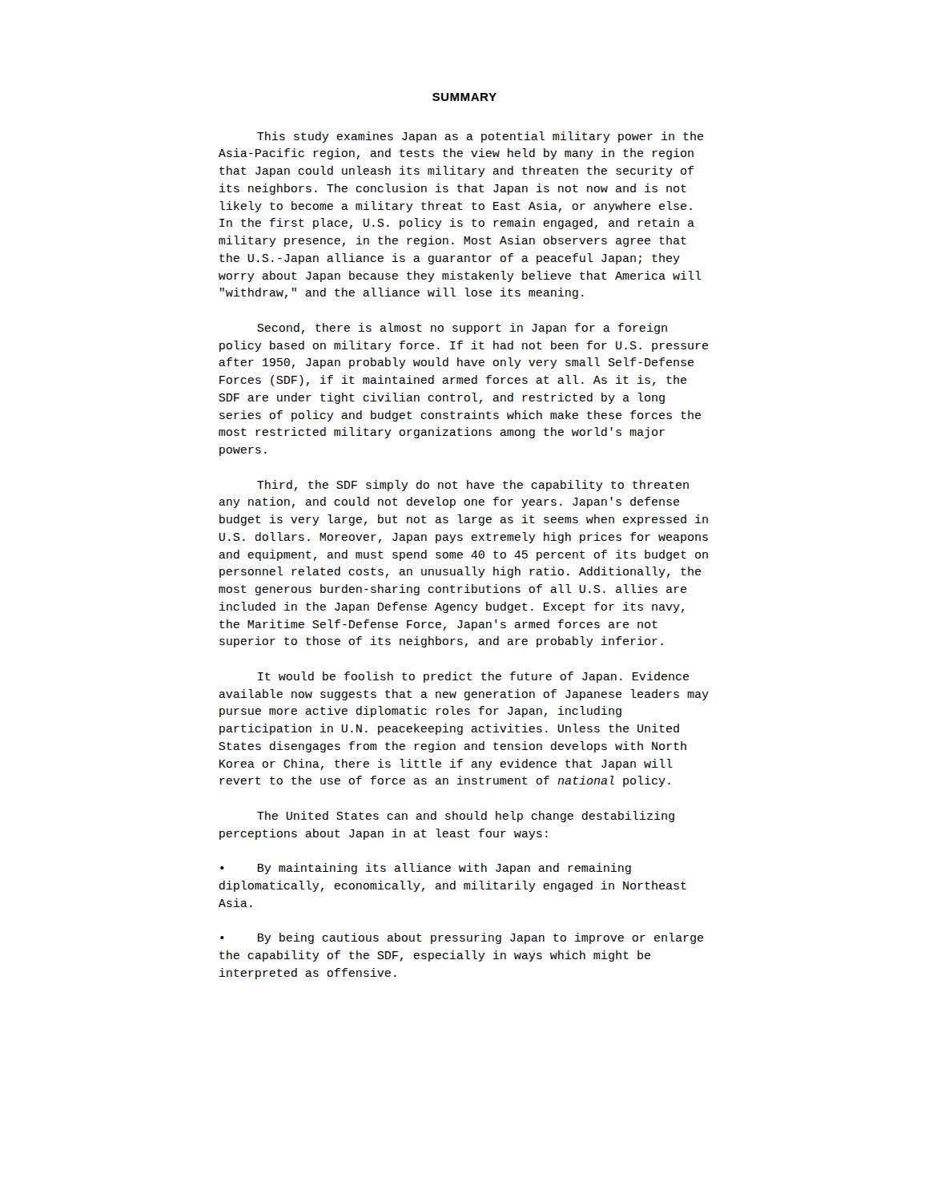SUMMARY
This study examines Japan as a potential military power in the Asia-Pacific region, and tests the view held by many in the region that Japan could unleash its military and threaten the security of its neighbors. The conclusion is that Japan is not now and is not likely to become a military threat to East Asia, or anywhere else. In the first place, U.S. policy is to remain engaged, and retain a military presence, in the region. Most Asian observers agree that the U.S.-Japan alliance is a guarantor of a peaceful Japan; they worry about Japan because they mistakenly believe that America will "withdraw," and the alliance will lose its meaning.
Second, there is almost no support in Japan for a foreign policy based on military force. If it had not been for U.S. pressure after 1950, Japan probably would have only very small Self-Defense Forces (SDF), if it maintained armed forces at all. As it is, the SDF are under tight civilian control, and restricted by a long series of policy and budget constraints which make these forces the most restricted military organizations among the world's major powers.
Third, the SDF simply do not have the capability to threaten any nation, and could not develop one for years. Japan's defense budget is very large, but not as large as it seems when expressed in U.S. dollars. Moreover, Japan pays extremely high prices for weapons and equipment, and must spend some 40 to 45 percent of its budget on personnel related costs, an unusually high ratio. Additionally, the most generous burden-sharing contributions of all U.S. allies are included in the Japan Defense Agency budget. Except for its navy, the Maritime Self-Defense Force, Japan's armed forces are not superior to those of its neighbors, and are probably inferior.
It would be foolish to predict the future of Japan. Evidence available now suggests that a new generation of Japanese leaders may pursue more active diplomatic roles for Japan, including participation in U.N. peacekeeping activities. Unless the United States disengages from the region and tension develops with North Korea or China, there is little if any evidence that Japan will revert to the use of force as an instrument of national policy.
The United States can and should help change destabilizing perceptions about Japan in at least four ways:
•By maintaining its alliance with Japan and remaining diplomatically, economically, and militarily engaged in Northeast Asia.
•By being cautious about pressuring Japan to improve or enlarge the capability of the SDF, especially in ways which might be interpreted as offensive.